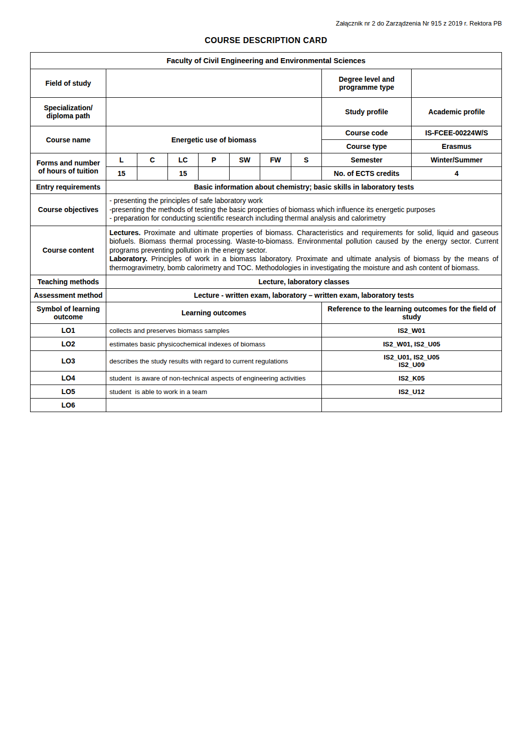Załącznik nr 2 do Zarządzenia Nr 915 z 2019 r. Rektora PB
COURSE DESCRIPTION CARD
| Faculty of Civil Engineering and Environmental Sciences |
| Field of study | | Degree level and programme type | |
| Specialization/ diploma path | | Study profile | Academic profile |
| Course name | Energetic use of biomass | Course code | IS-FCEE-00224W/S |
| Course type | Erasmus |
| Forms and number of hours of tuition | L | C | LC | P | SW | FW | S | Semester | Winter/Summer |
| 15 | | 15 | | | | | No. of ECTS credits | 4 |
| Entry requirements | Basic information about chemistry; basic skills in laboratory tests |
| Course objectives | - presenting the principles of safe laboratory work -presenting the methods of testing the basic properties of biomass which influence its energetic purposes - preparation for conducting scientific research including thermal analysis and calorimetry |
| Course content | Lectures. Proximate and ultimate properties of biomass. Characteristics and requirements for solid, liquid and gaseous biofuels. Biomass thermal processing. Waste-to-biomass. Environmental pollution caused by the energy sector. Current programs preventing pollution in the energy sector. Laboratory. Principles of work in a biomass laboratory. Proximate and ultimate analysis of biomass by the means of thermogravimetry, bomb calorimetry and TOC. Methodologies in investigating the moisture and ash content of biomass. |
| Teaching methods | Lecture, laboratory classes |
| Assessment method | Lecture - written exam, laboratory – written exam, laboratory tests |
| Symbol of learning outcome | Learning outcomes | Reference to the learning outcomes for the field of study |
| LO1 | collects and preserves biomass samples | IS2_W01 |
| LO2 | estimates basic physicochemical indexes of biomass | IS2_W01, IS2_U05 |
| LO3 | describes the study results with regard to current regulations | IS2_U01, IS2_U05 IS2_U09 |
| LO4 | student is aware of non-technical aspects of engineering activities | IS2_K05 |
| LO5 | student is able to work in a team | IS2_U12 |
| LO6 | | |